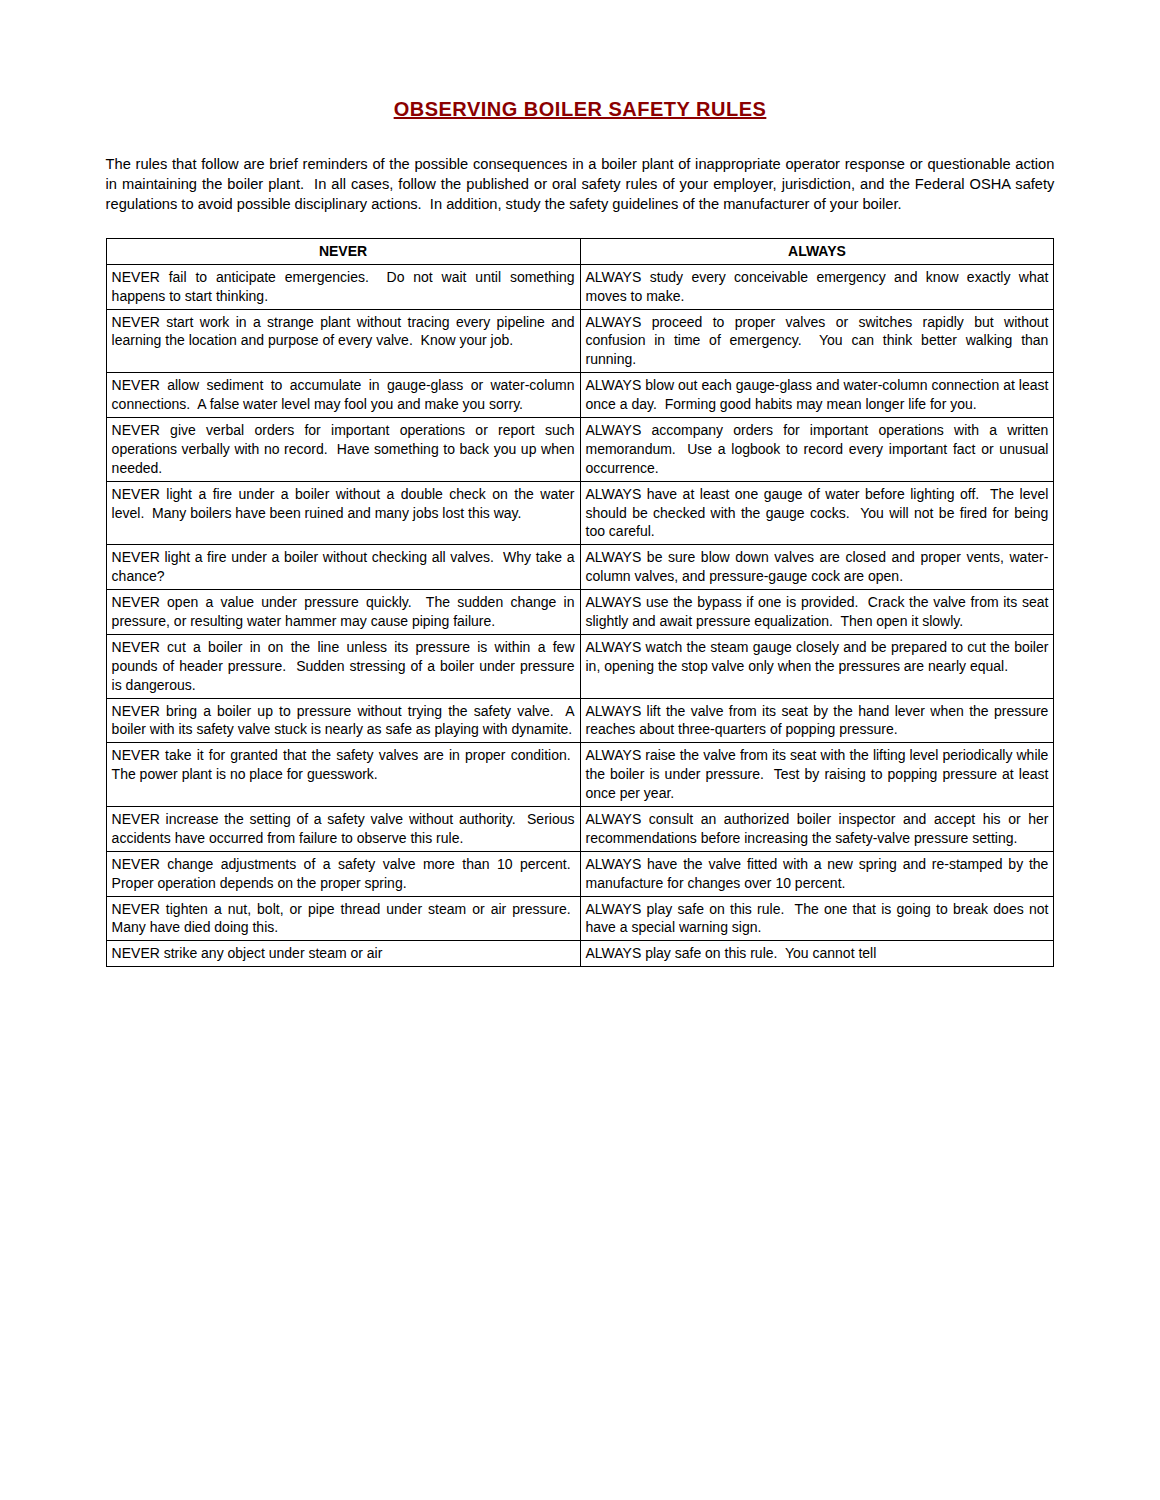OBSERVING BOILER SAFETY RULES
The rules that follow are brief reminders of the possible consequences in a boiler plant of inappropriate operator response or questionable action in maintaining the boiler plant. In all cases, follow the published or oral safety rules of your employer, jurisdiction, and the Federal OSHA safety regulations to avoid possible disciplinary actions. In addition, study the safety guidelines of the manufacturer of your boiler.
| NEVER | ALWAYS |
| --- | --- |
| NEVER fail to anticipate emergencies. Do not wait until something happens to start thinking. | ALWAYS study every conceivable emergency and know exactly what moves to make. |
| NEVER start work in a strange plant without tracing every pipeline and learning the location and purpose of every valve. Know your job. | ALWAYS proceed to proper valves or switches rapidly but without confusion in time of emergency. You can think better walking than running. |
| NEVER allow sediment to accumulate in gauge-glass or water-column connections. A false water level may fool you and make you sorry. | ALWAYS blow out each gauge-glass and water-column connection at least once a day. Forming good habits may mean longer life for you. |
| NEVER give verbal orders for important operations or report such operations verbally with no record. Have something to back you up when needed. | ALWAYS accompany orders for important operations with a written memorandum. Use a logbook to record every important fact or unusual occurrence. |
| NEVER light a fire under a boiler without a double check on the water level. Many boilers have been ruined and many jobs lost this way. | ALWAYS have at least one gauge of water before lighting off. The level should be checked with the gauge cocks. You will not be fired for being too careful. |
| NEVER light a fire under a boiler without checking all valves. Why take a chance? | ALWAYS be sure blow down valves are closed and proper vents, water-column valves, and pressure-gauge cock are open. |
| NEVER open a value under pressure quickly. The sudden change in pressure, or resulting water hammer may cause piping failure. | ALWAYS use the bypass if one is provided. Crack the valve from its seat slightly and await pressure equalization. Then open it slowly. |
| NEVER cut a boiler in on the line unless its pressure is within a few pounds of header pressure. Sudden stressing of a boiler under pressure is dangerous. | ALWAYS watch the steam gauge closely and be prepared to cut the boiler in, opening the stop valve only when the pressures are nearly equal. |
| NEVER bring a boiler up to pressure without trying the safety valve. A boiler with its safety valve stuck is nearly as safe as playing with dynamite. | ALWAYS lift the valve from its seat by the hand lever when the pressure reaches about three-quarters of popping pressure. |
| NEVER take it for granted that the safety valves are in proper condition. The power plant is no place for guesswork. | ALWAYS raise the valve from its seat with the lifting level periodically while the boiler is under pressure. Test by raising to popping pressure at least once per year. |
| NEVER increase the setting of a safety valve without authority. Serious accidents have occurred from failure to observe this rule. | ALWAYS consult an authorized boiler inspector and accept his or her recommendations before increasing the safety-valve pressure setting. |
| NEVER change adjustments of a safety valve more than 10 percent. Proper operation depends on the proper spring. | ALWAYS have the valve fitted with a new spring and re-stamped by the manufacture for changes over 10 percent. |
| NEVER tighten a nut, bolt, or pipe thread under steam or air pressure. Many have died doing this. | ALWAYS play safe on this rule. The one that is going to break does not have a special warning sign. |
| NEVER strike any object under steam or air | ALWAYS play safe on this rule. You cannot tell |